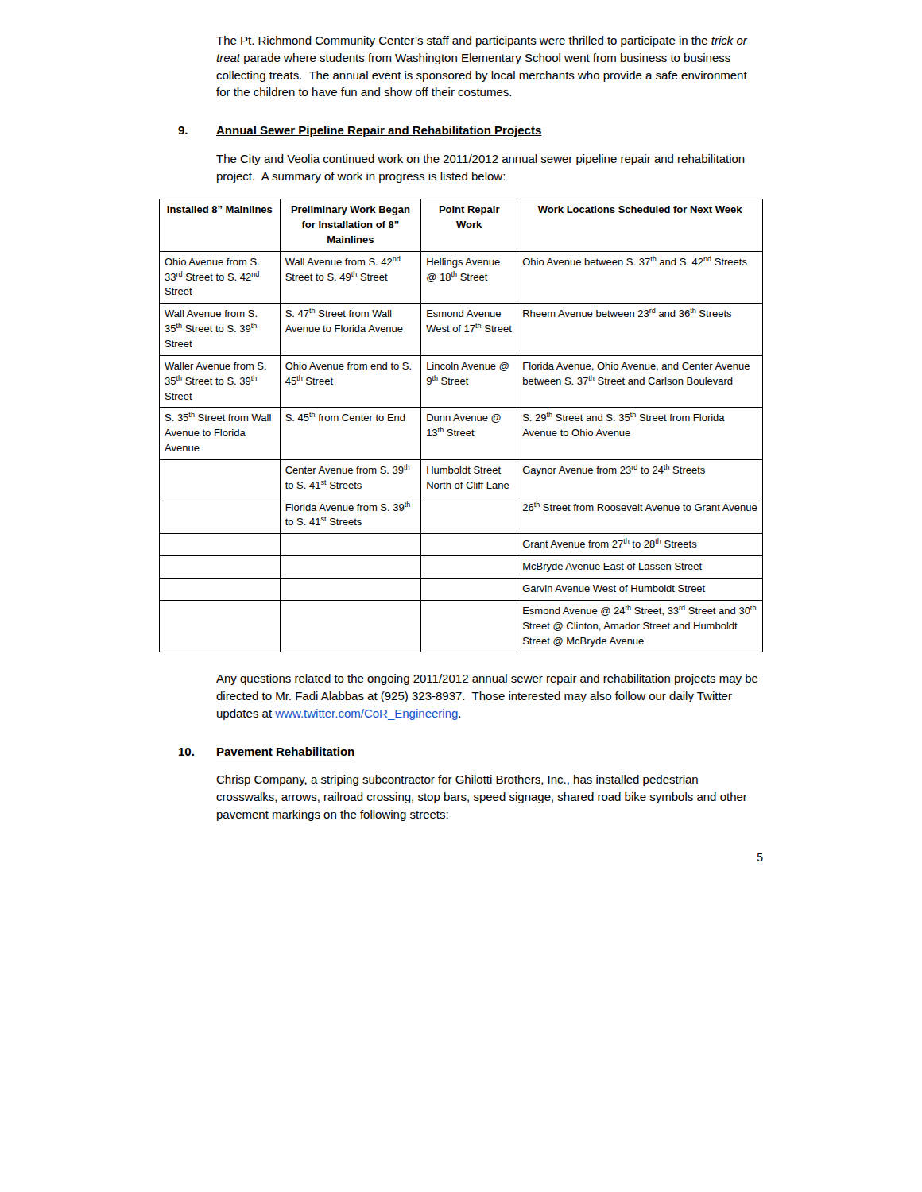The Pt. Richmond Community Center’s staff and participants were thrilled to participate in the trick or treat parade where students from Washington Elementary School went from business to business collecting treats. The annual event is sponsored by local merchants who provide a safe environment for the children to have fun and show off their costumes.
9.
Annual Sewer Pipeline Repair and Rehabilitation Projects
The City and Veolia continued work on the 2011/2012 annual sewer pipeline repair and rehabilitation project. A summary of work in progress is listed below:
| Installed 8” Mainlines | Preliminary Work Began for Installation of 8” Mainlines | Point Repair Work | Work Locations Scheduled for Next Week |
| --- | --- | --- | --- |
| Ohio Avenue from S. 33 rd Street to S. 42 nd Street | Wall Avenue from S. 42 nd Street to S. 49 th Street | Hellings Avenue @ 18 th Street | Ohio Avenue between S. 37 th and S. 42 nd Streets |
| Wall Avenue from S. 35 th Street to S. 39 th Street | S. 47 th Street from Wall Avenue to Florida Avenue | Esmond Avenue West of 17 th Street | Rheem Avenue between 23 rd and 36 th Streets |
| Waller Avenue from S. 35 th Street to S. 39 th Street | Ohio Avenue from end to S. 45 th Street | Lincoln Avenue @ 9 th Street | Florida Avenue, Ohio Avenue, and Center Avenue between S. 37 th Street and Carlson Boulevard |
| S. 35 th Street from Wall Avenue to Florida Avenue | S. 45 th from Center to End | Dunn Avenue @ 13 th Street | S. 29 th Street and S. 35 th Street from Florida Avenue to Ohio Avenue |
| | Center Avenue from S. 39 th to S. 41 st Streets | Humboldt Street North of Cliff Lane | Gaynor Avenue from 23 rd to 24 th Streets |
| | Florida Avenue from S. 39 th to S. 41 st Streets | | 26 th Street from Roosevelt Avenue to Grant Avenue |
| | | | Grant Avenue from 27 th to 28 th Streets |
| | | | McBryde Avenue East of Lassen Street |
| | | | Garvin Avenue West of Humboldt Street |
| | | | Esmond Avenue @ 24 th Street, 33 rd Street and 30 th Street @ Clinton, Amador Street and Humboldt Street @ McBryde Avenue |
Any questions related to the ongoing 2011/2012 annual sewer repair and rehabilitation projects may be directed to Mr. Fadi Alabbas at (925) 323-8937. Those interested may also follow our daily Twitter updates at www.twitter.com/CoR_Engineering.
10.
Pavement Rehabilitation
Chrisp Company, a striping subcontractor for Ghilotti Brothers, Inc., has installed pedestrian crosswalks, arrows, railroad crossing, stop bars, speed signage, shared road bike symbols and other pavement markings on the following streets:
5